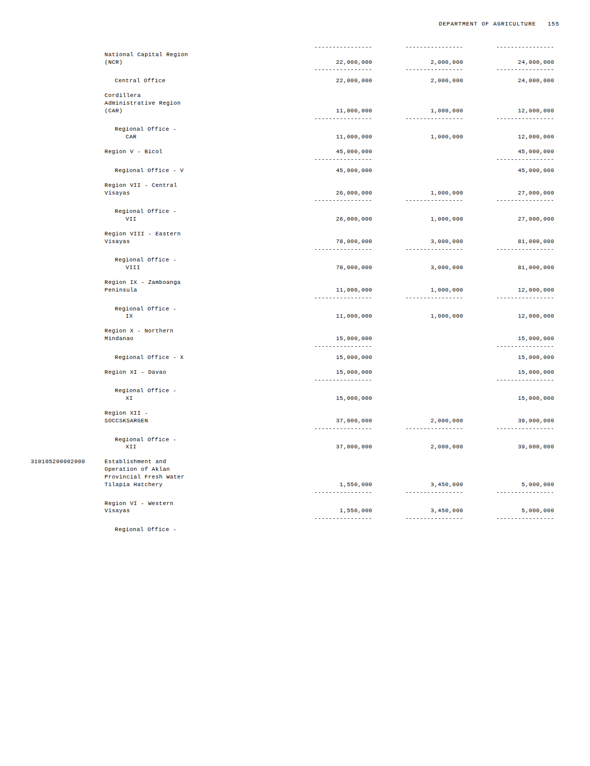DEPARTMENT OF AGRICULTURE 155
| | | ---------------- | ---------------- | ---------------- |
| | National Capital Region (NCR) | 22,000,000 | 2,000,000 | 24,000,000 |
| | | ---------------- | ---------------- | ---------------- |
| | Central Office | 22,000,000 | 2,000,000 | 24,000,000 |
| | Cordillera Administrative Region (CAR) | 11,000,000 | 1,000,000 | 12,000,000 |
| | | ---------------- | ---------------- | ---------------- |
| | Regional Office - CAR | 11,000,000 | 1,000,000 | 12,000,000 |
| | Region V - Bicol | 45,000,000 | | 45,000,000 |
| | | ---------------- | | ---------------- |
| | Regional Office - V | 45,000,000 | | 45,000,000 |
| | Region VII - Central Visayas | 26,000,000 | 1,000,000 | 27,000,000 |
| | | ---------------- | ---------------- | ---------------- |
| | Regional Office - VII | 26,000,000 | 1,000,000 | 27,000,000 |
| | Region VIII - Eastern Visayas | 78,000,000 | 3,000,000 | 81,000,000 |
| | | ---------------- | ---------------- | ---------------- |
| | Regional Office - VIII | 78,000,000 | 3,000,000 | 81,000,000 |
| | Region IX - Zamboanga Peninsula | 11,000,000 | 1,000,000 | 12,000,000 |
| | | ---------------- | ---------------- | ---------------- |
| | Regional Office - IX | 11,000,000 | 1,000,000 | 12,000,000 |
| | Region X - Northern Mindanao | 15,000,000 | | 15,000,000 |
| | | ---------------- | | ---------------- |
| | Regional Office - X | 15,000,000 | | 15,000,000 |
| | Region XI - Davao | 15,000,000 | | 15,000,000 |
| | | ---------------- | | ---------------- |
| | Regional Office - XI | 15,000,000 | | 15,000,000 |
| | Region XII - SOCCSKSARGEN | 37,000,000 | 2,000,000 | 39,000,000 |
| | | ---------------- | ---------------- | ---------------- |
| | Regional Office - XII | 37,000,000 | 2,000,000 | 39,000,000 |
| 310105200002000 | Establishment and Operation of Aklan Provincial Fresh Water Tilapia Hatchery | 1,550,000 | 3,450,000 | 5,000,000 |
| | | ---------------- | ---------------- | ---------------- |
| | Region VI - Western Visayas | 1,550,000 | 3,450,000 | 5,000,000 |
| | | ---------------- | ---------------- | ---------------- |
| | Regional Office - | | | |